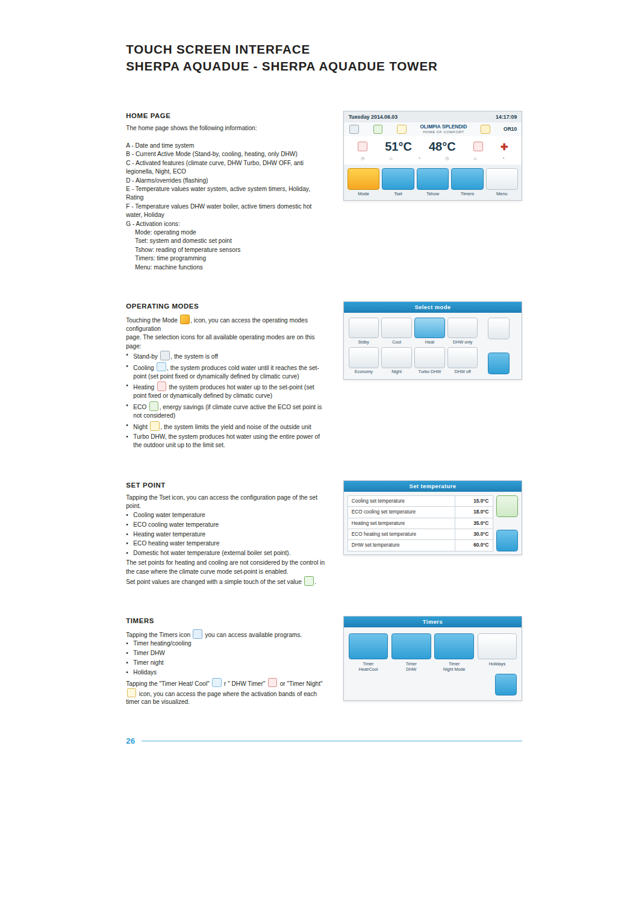Touch screen interface
Sherpa Aquadue - Sherpa Aquadue Tower
Home page
The home page shows the following information:
A - Date and time system
B - Current Active Mode (Stand-by, cooling, heating, only DHW)
C - Activated features (climate curve, DHW Turbo, DHW OFF, anti legionella, Night, ECO
D - Alarms/overrides (flashing)
E - Temperature values water system, active system timers, Holiday, Rating
F - Temperature values DHW water boiler, active timers domestic hot water, Holiday
G - Activation icons:
Mode: operating mode
Tset: system and domestic set point
Tshow: reading of temperature sensors
Timers: time programming
Menu: machine functions
Tuesday 2014.06.03 14:17:09
OLIMPIA SPLENDIDHOME OF COMFORT
OR10
51°C 48°C ✚
◷♨◔ ◷♨◔
Mode
Tset
Tshow
Timers
Menu
Operating modes
Touching the Mode , icon, you can access the operating modes configuration
page. The selection icons for all available operating modes are on this page:
Stand-by , the system is off
Cooling , the system produces cold water until it reaches the set-point (set point fixed or dynamically defined by climatic curve)
Heating the system produces hot water up to the set-point (set point fixed or dynamically defined by climatic curve)
ECO , energy savings (if climate curve active the ECO set point is not considered)
Night , the system limits the yield and noise of the outside unit
Turbo DHW, the system produces hot water using the entire power of the outdoor unit up to the limit set.
Select mode
Stdby
Cool
Heat
DHW only
Economy
Night
Turbo DHW
DHW off
Set point
Tapping the Tset icon, you can access the configuration page of the set point.
Cooling water temperature
ECO cooling water temperature
Heating water temperature
ECO heating water temperature
Domestic hot water temperature (external boiler set point).
The set points for heating and cooling are not considered by the control in the case where the climate curve mode set-point is enabled.
Set point values are changed with a simple touch of the set value .
Set temperature
| Cooling set temperature | 15.0°C |
| ECO cooling set temperature | 18.0°C |
| Heating set temperature | 35.0°C |
| ECO heating set temperature | 30.0°C |
| DHW set temperature | 60.0°C |
Timers
Tapping the Timers icon you can access available programs.
Timer heating/cooling
Timer DHW
Timer night
Holidays
Tapping the "Timer Heat/ Cool" r " DHW Timer" or "Timer Night" icon, you can access the page where the activation bands of each timer can be visualized.
Timers
Timer
Heat/Cool
Timer
DHW
Timer
Night Mode
Holidays
26